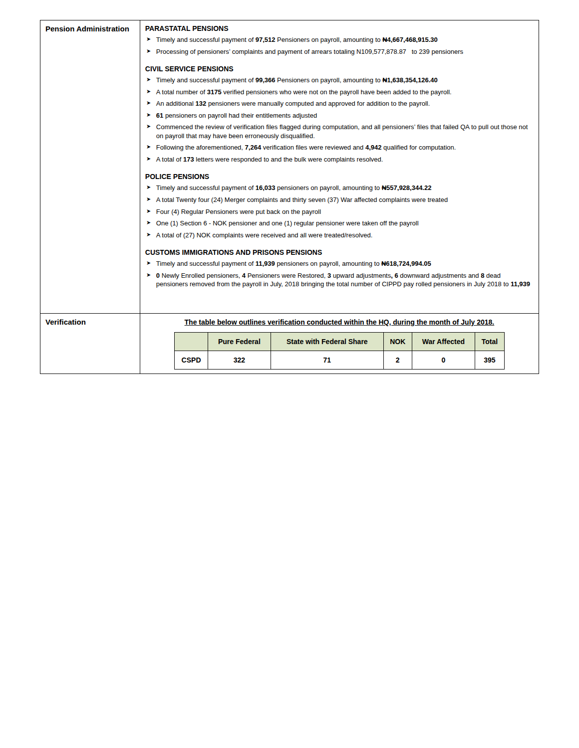| Pension Administration | PARASTATAL PENSIONS Timely and successful payment of 97,512 Pensioners on payroll, amounting to ₦4,667,468,915.30 Processing of pensioners’ complaints and payment of arrears totaling N109,577,878.87 to 239 pensioners CIVIL SERVICE PENSIONS Timely and successful payment of 99,366 Pensioners on payroll, amounting to ₦1,638,354,126.40 A total number of 3175 verified pensioners who were not on the payroll have been added to the payroll. An additional 132 pensioners were manually computed and approved for addition to the payroll. 61 pensioners on payroll had their entitlements adjusted Commenced the review of verification files flagged during computation, and all pensioners’ files that failed QA to pull out those not on payroll that may have been erroneously disqualified. Following the aforementioned, 7,264 verification files were reviewed and 4,942 qualified for computation. A total of 173 letters were responded to and the bulk were complaints resolved. POLICE PENSIONS Timely and successful payment of 16,033 pensioners on payroll, amounting to ₦557,928,344.22 A total Twenty four (24) Merger complaints and thirty seven (37) War affected complaints were treated Four (4) Regular Pensioners were put back on the payroll One (1) Section 6 - NOK pensioner and one (1) regular pensioner were taken off the payroll A total of (27) NOK complaints were received and all were treated/resolved. CUSTOMS IMMIGRATIONS AND PRISONS PENSIONS Timely and successful payment of 11,939 pensioners on payroll, amounting to ₦618,724,994.05 0 Newly Enrolled pensioners, 4 Pensioners were Restored, 3 upward adjustments , 6 downward adjustments and 8 dead pensioners removed from the payroll in July, 2018 bringing the total number of CIPPD pay rolled pensioners in July 2018 to 11,939 |
| Verification | The table below outlines verification conducted within the HQ, during the month of July 2018. / / Pure Federal / State with Federal Share / NOK / War Affected / Total / / --- / --- / --- / --- / --- / --- / / CSPD / 322 / 71 / 2 / 0 / 395 / |